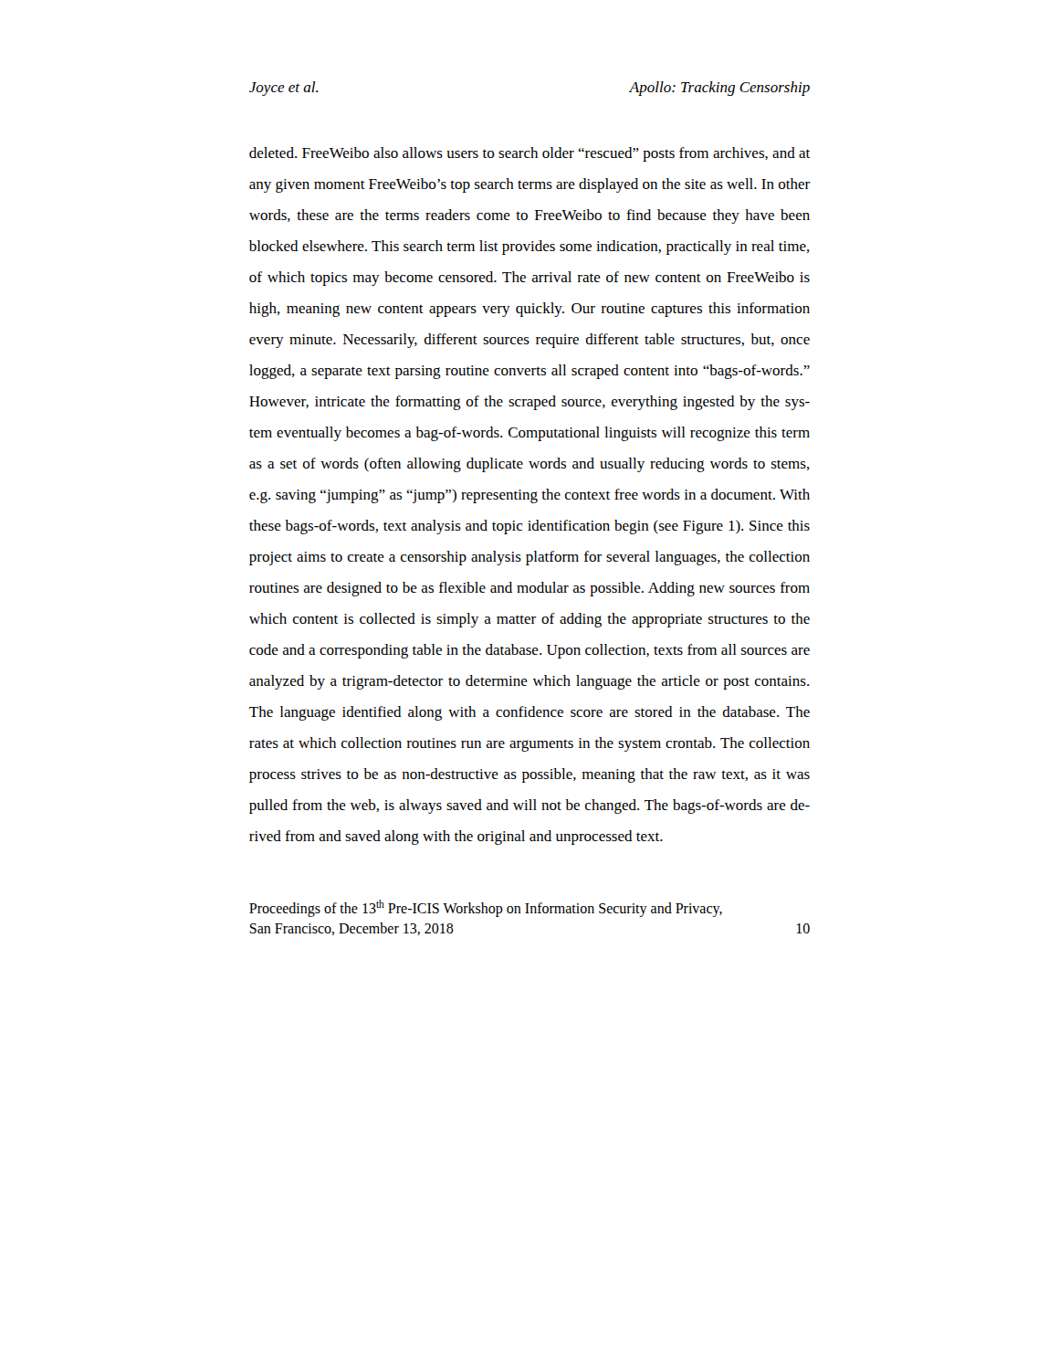Joyce et al.
Apollo: Tracking Censorship
deleted. FreeWeibo also allows users to search older “rescued” posts from archives, and at any given moment FreeWeibo’s top search terms are displayed on the site as well. In other words, these are the terms readers come to FreeWeibo to find because they have been blocked elsewhere. This search term list provides some indication, practically in real time, of which topics may become censored. The arrival rate of new content on FreeWeibo is high, meaning new content appears very quickly. Our routine captures this information every minute. Necessarily, different sources require different table structures, but, once logged, a separate text parsing routine converts all scraped content into “bags-of-words.” However, intricate the formatting of the scraped source, everything ingested by the system eventually becomes a bag-of-words. Computational linguists will recognize this term as a set of words (often allowing duplicate words and usually reducing words to stems, e.g. saving “jumping” as “jump”) representing the context free words in a document. With these bags-of-words, text analysis and topic identification begin (see Figure 1). Since this project aims to create a censorship analysis platform for several languages, the collection routines are designed to be as flexible and modular as possible. Adding new sources from which content is collected is simply a matter of adding the appropriate structures to the code and a corresponding table in the database. Upon collection, texts from all sources are analyzed by a trigram-detector to determine which language the article or post contains. The language identified along with a confidence score are stored in the database. The rates at which collection routines run are arguments in the system crontab. The collection process strives to be as non-destructive as possible, meaning that the raw text, as it was pulled from the web, is always saved and will not be changed. The bags-of-words are derived from and saved along with the original and unprocessed text.
Proceedings of the 13th Pre-ICIS Workshop on Information Security and Privacy, San Francisco, December 13, 2018
10